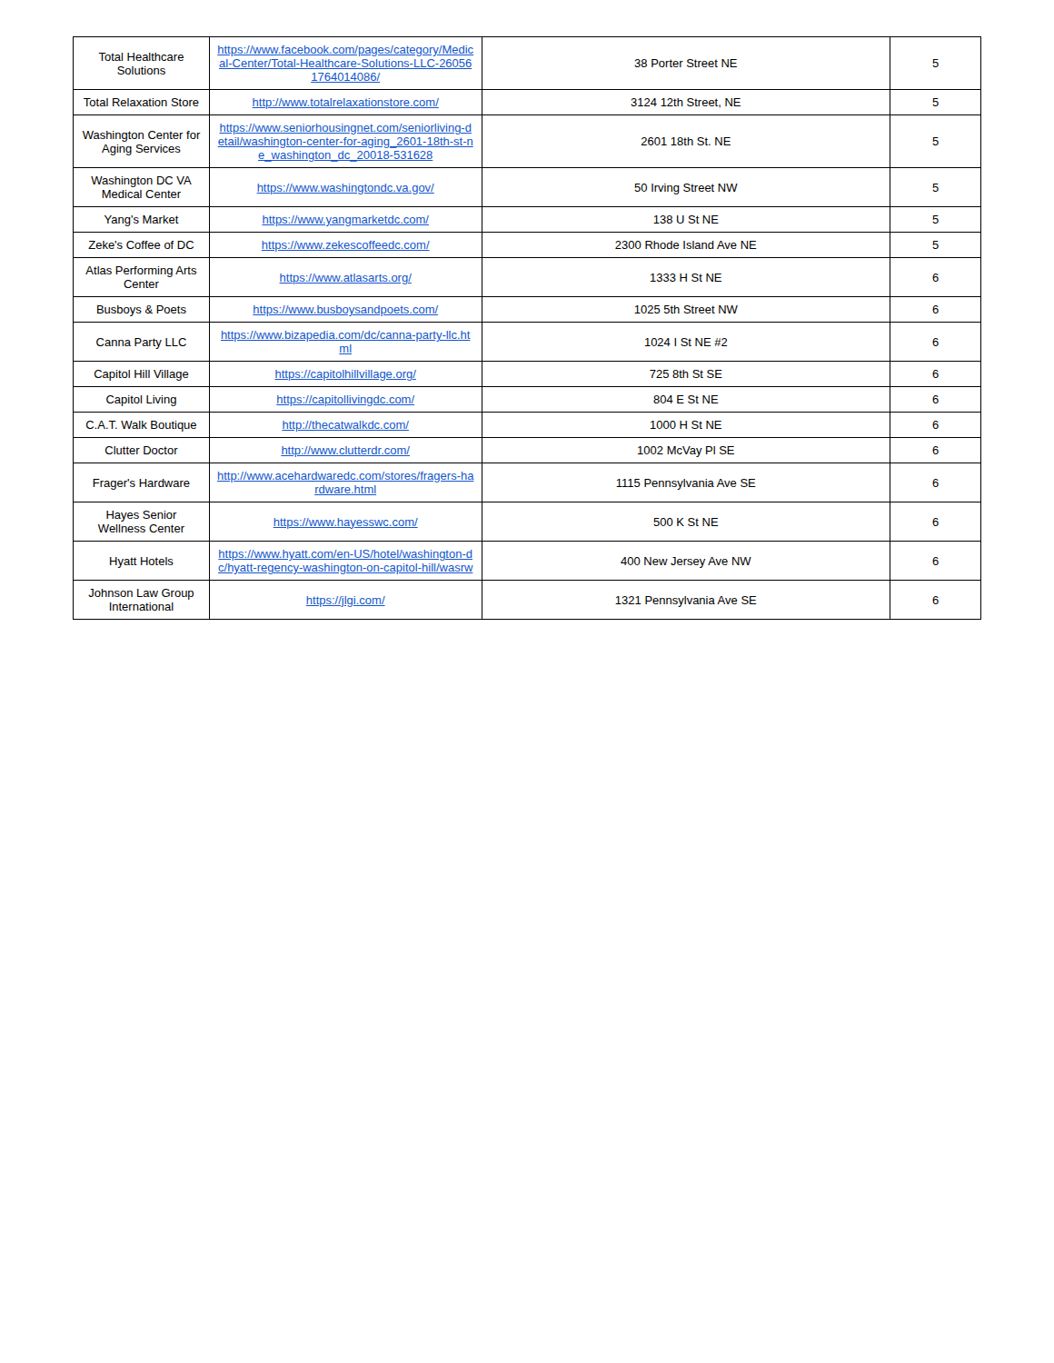| Total Healthcare Solutions | https://www.facebook.com/pages/category/Medical-Center/Total-Healthcare-Solutions-LLC-260561764014086/ | 38 Porter Street NE | 5 |
| Total Relaxation Store | http://www.totalrelaxationstore.com/ | 3124 12th Street, NE | 5 |
| Washington Center for Aging Services | https://www.seniorhousingnet.com/seniorliving-detail/washington-center-for-aging_2601-18th-st-ne_washington_dc_20018-531628 | 2601 18th St. NE | 5 |
| Washington DC VA Medical Center | https://www.washingtondc.va.gov/ | 50 Irving Street NW | 5 |
| Yang's Market | https://www.yangmarketdc.com/ | 138 U St NE | 5 |
| Zeke's Coffee of DC | https://www.zekescoffeedc.com/ | 2300 Rhode Island Ave NE | 5 |
| Atlas Performing Arts Center | https://www.atlasarts.org/ | 1333 H St NE | 6 |
| Busboys & Poets | https://www.busboysandpoets.com/ | 1025 5th Street NW | 6 |
| Canna Party LLC | https://www.bizapedia.com/dc/canna-party-llc.html | 1024 I St NE #2 | 6 |
| Capitol Hill Village | https://capitolhillvillage.org/ | 725 8th St SE | 6 |
| Capitol Living | https://capitollivingdc.com/ | 804 E St NE | 6 |
| C.A.T. Walk Boutique | http://thecatwalkdc.com/ | 1000 H St NE | 6 |
| Clutter Doctor | http://www.clutterdr.com/ | 1002 McVay Pl SE | 6 |
| Frager's Hardware | http://www.acehardwaredc.com/stores/fragers-hardware.html | 1115 Pennsylvania Ave SE | 6 |
| Hayes Senior Wellness Center | https://www.hayesswc.com/ | 500 K St NE | 6 |
| Hyatt Hotels | https://www.hyatt.com/en-US/hotel/washington-dc/hyatt-regency-washington-on-capitol-hill/wasrw | 400 New Jersey Ave NW | 6 |
| Johnson Law Group International | https://jlgi.com/ | 1321 Pennsylvania Ave SE | 6 |